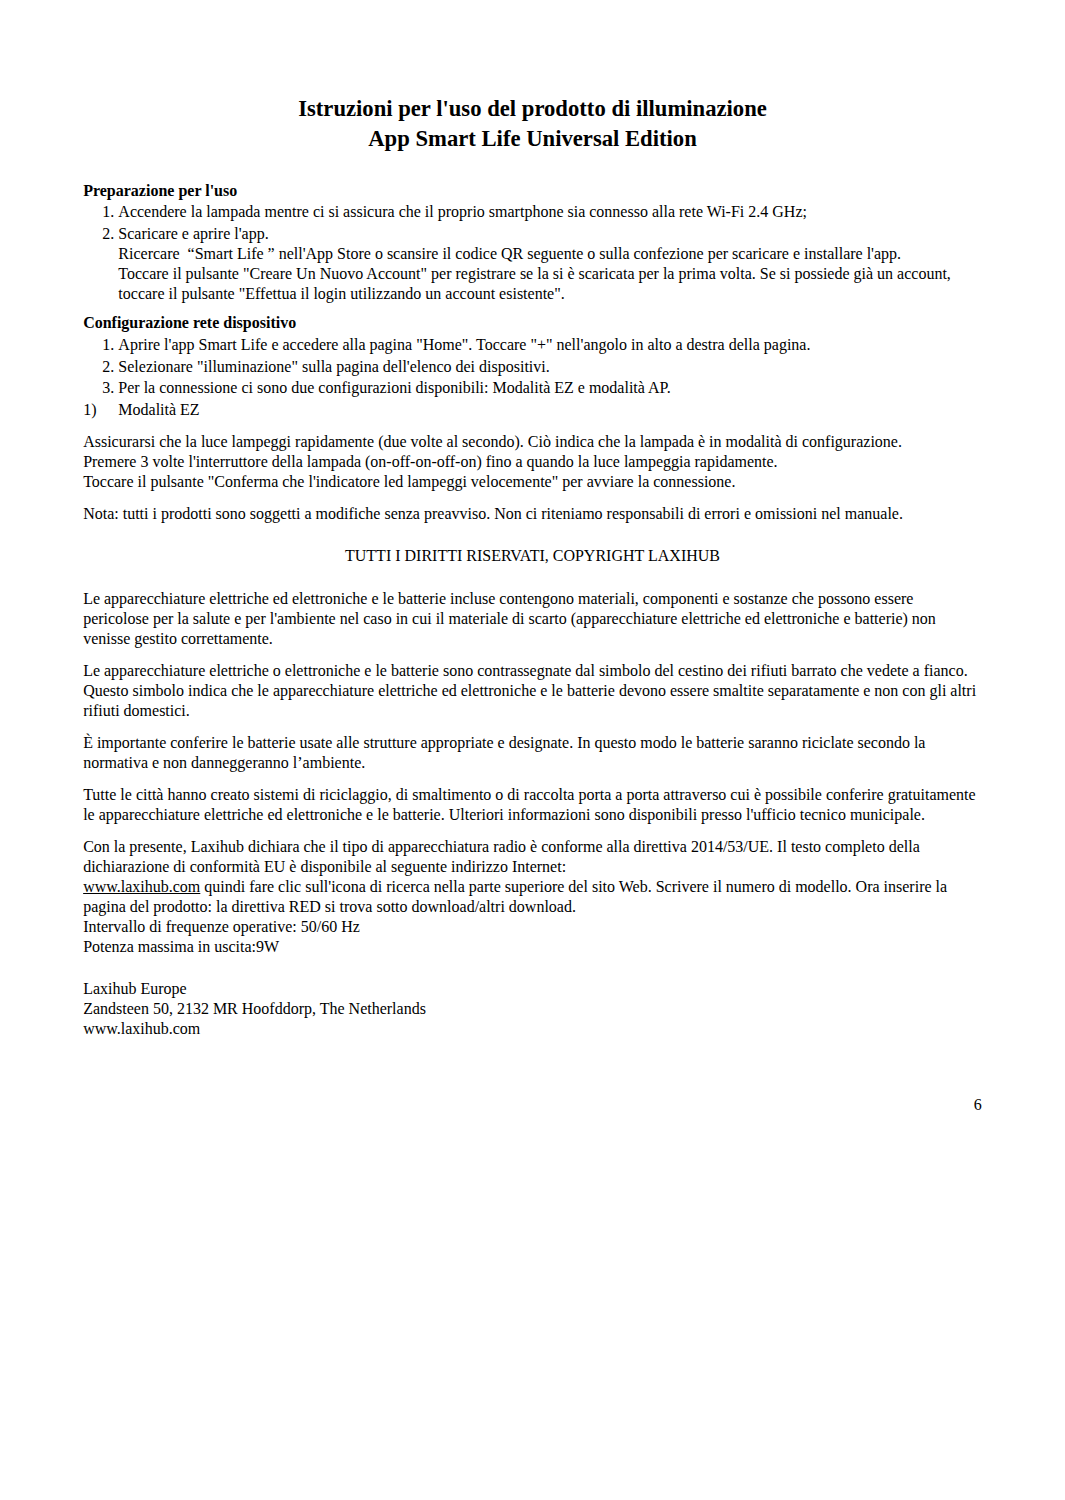Istruzioni per l'uso del prodotto di illuminazione
App Smart Life Universal Edition
Preparazione per l'uso
Accendere la lampada mentre ci si assicura che il proprio smartphone sia connesso alla rete Wi-Fi 2.4 GHz;
Scaricare e aprire l'app.
Ricercare “Smart Life ” nell'App Store o scansire il codice QR seguente o sulla confezione per scaricare e installare l'app.
Toccare il pulsante "Creare Un Nuovo Account" per registrare se la si è scaricata per la prima volta. Se si possiede già un account, toccare il pulsante "Effettua il login utilizzando un account esistente".
Configurazione rete dispositivo
Aprire l'app Smart Life e accedere alla pagina "Home". Toccare "+" nell'angolo in alto a destra della pagina.
Selezionare "illuminazione" sulla pagina dell'elenco dei dispositivi.
Per la connessione ci sono due configurazioni disponibili: Modalità EZ e modalità AP.
Modalità EZ
Assicurarsi che la luce lampeggi rapidamente (due volte al secondo). Ciò indica che la lampada è in modalità di configurazione.
Premere 3 volte l'interruttore della lampada (on-off-on-off-on) fino a quando la luce lampeggia rapidamente.
Toccare il pulsante "Conferma che l'indicatore led lampeggi velocemente" per avviare la connessione.
Nota: tutti i prodotti sono soggetti a modifiche senza preavviso. Non ci riteniamo responsabili di errori e omissioni nel manuale.
TUTTI I DIRITTI RISERVATI, COPYRIGHT LAXIHUB
Le apparecchiature elettriche ed elettroniche e le batterie incluse contengono materiali, componenti e sostanze che possono essere pericolose per la salute e per l'ambiente nel caso in cui il materiale di scarto (apparecchiature elettriche ed elettroniche e batterie) non venisse gestito correttamente.
Le apparecchiature elettriche o elettroniche e le batterie sono contrassegnate dal simbolo del cestino dei rifiuti barrato che vedete a fianco. Questo simbolo indica che le apparecchiature elettriche ed elettroniche e le batterie devono essere smaltite separatamente e non con gli altri rifiuti domestici.
È importante conferire le batterie usate alle strutture appropriate e designate. In questo modo le batterie saranno riciclate secondo la normativa e non danneggeranno l’ambiente.
Tutte le città hanno creato sistemi di riciclaggio, di smaltimento o di raccolta porta a porta attraverso cui è possibile conferire gratuitamente le apparecchiature elettriche ed elettroniche e le batterie. Ulteriori informazioni sono disponibili presso l'ufficio tecnico municipale.
Con la presente, Laxihub dichiara che il tipo di apparecchiatura radio è conforme alla direttiva 2014/53/UE. Il testo completo della dichiarazione di conformità EU è disponibile al seguente indirizzo Internet:
www.laxihub.com quindi fare clic sull'icona di ricerca nella parte superiore del sito Web. Scrivere il numero di modello. Ora inserire la pagina del prodotto: la direttiva RED si trova sotto download/altri download.
Intervallo di frequenze operative: 50/60 Hz
Potenza massima in uscita:9W
Laxihub Europe
Zandsteen 50, 2132 MR Hoofddorp, The Netherlands
www.laxihub.com
6